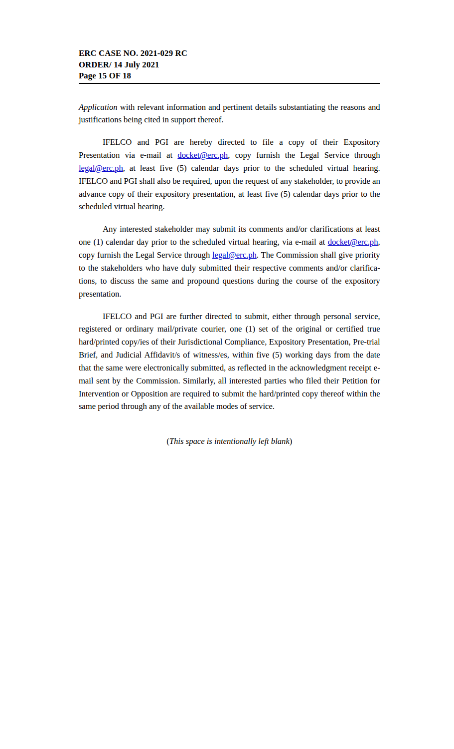ERC CASE NO. 2021-029 RC
ORDER/ 14 July 2021
Page 15 OF 18
Application with relevant information and pertinent details substantiating the reasons and justifications being cited in support thereof.
IFELCO and PGI are hereby directed to file a copy of their Expository Presentation via e-mail at docket@erc.ph, copy furnish the Legal Service through legal@erc.ph, at least five (5) calendar days prior to the scheduled virtual hearing. IFELCO and PGI shall also be required, upon the request of any stakeholder, to provide an advance copy of their expository presentation, at least five (5) calendar days prior to the scheduled virtual hearing.
Any interested stakeholder may submit its comments and/or clarifications at least one (1) calendar day prior to the scheduled virtual hearing, via e-mail at docket@erc.ph, copy furnish the Legal Service through legal@erc.ph. The Commission shall give priority to the stakeholders who have duly submitted their respective comments and/or clarifications, to discuss the same and propound questions during the course of the expository presentation.
IFELCO and PGI are further directed to submit, either through personal service, registered or ordinary mail/private courier, one (1) set of the original or certified true hard/printed copy/ies of their Jurisdictional Compliance, Expository Presentation, Pre-trial Brief, and Judicial Affidavit/s of witness/es, within five (5) working days from the date that the same were electronically submitted, as reflected in the acknowledgment receipt e-mail sent by the Commission. Similarly, all interested parties who filed their Petition for Intervention or Opposition are required to submit the hard/printed copy thereof within the same period through any of the available modes of service.
(This space is intentionally left blank)